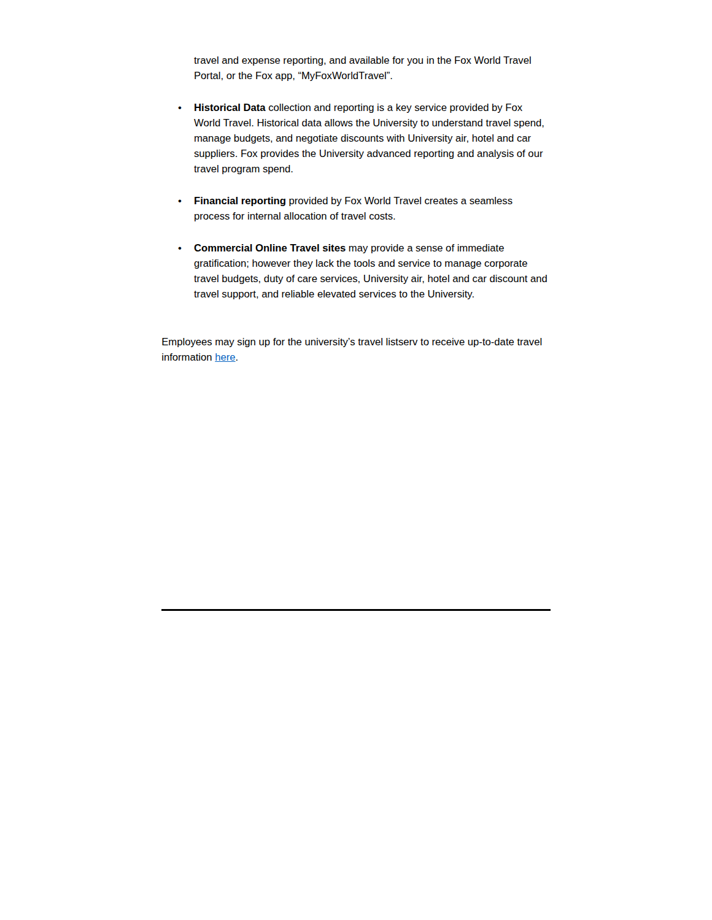travel and expense reporting, and available for you in the Fox World Travel Portal, or the Fox app, “MyFoxWorldTravel”.
Historical Data collection and reporting is a key service provided by Fox World Travel. Historical data allows the University to understand travel spend, manage budgets, and negotiate discounts with University air, hotel and car suppliers. Fox provides the University advanced reporting and analysis of our travel program spend.
Financial reporting provided by Fox World Travel creates a seamless process for internal allocation of travel costs.
Commercial Online Travel sites may provide a sense of immediate gratification; however they lack the tools and service to manage corporate travel budgets, duty of care services, University air, hotel and car discount and travel support, and reliable elevated services to the University.
Employees may sign up for the university’s travel listserv to receive up-to-date travel information here.